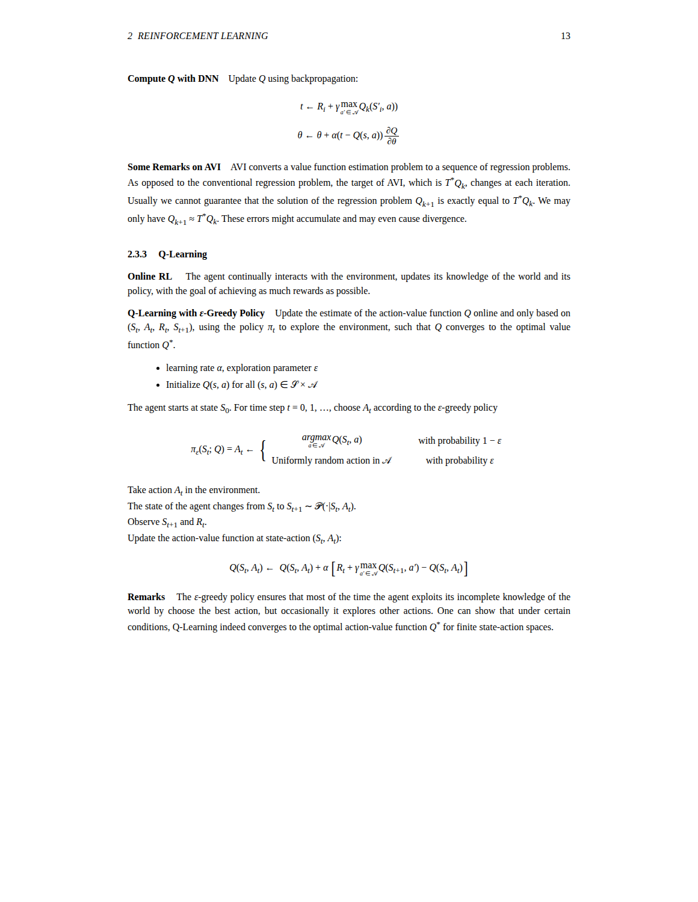2 REINFORCEMENT LEARNING 13
Compute Q with DNN Update Q using backpropagation:
t ← Ri + γmax a′ ∈ 𝒜 Qk(S′i, a))
θ ← θ + α(t − Q(s, a))∂Q∂θ
Some Remarks on AVI AVI converts a value function estimation problem to a sequence of regression problems. As opposed to the conventional regression problem, the target of AVI, which is T*Qk, changes at each iteration. Usually we cannot guarantee that the solution of the regression problem Qk+1 is exactly equal to T*Qk. We may only have Qk+1 ≈ T*Qk. These errors might accumulate and may even cause divergence.
2.3.3 Q-Learning
Online RL The agent continually interacts with the environment, updates its knowledge of the world and its policy, with the goal of achieving as much rewards as possible.
Q-Learning with ε-Greedy Policy Update the estimate of the action-value function Q online and only based on (St, At, Rt, St+1), using the policy πt to explore the environment, such that Q converges to the optimal value function Q*.
learning rate α, exploration parameter ε
Initialize Q(s, a) for all (s, a) ∈ 𝒮 × 𝒜
The agent starts at state S0. For time step t = 0, 1, …, choose At according to the ε-greedy policy
πε(St; Q) = At ← {
| argmax a ∈ 𝒜 Q ( S t , a ) | with probability 1 − ε |
| Uniformly random action in 𝒜 | with probability ε |
Take action At in the environment.
The state of the agent changes from St to St+1 ∼ 𝒫(·|St, At).
Observe St+1 and Rt.
Update the action-value function at state-action (St, At):
Q(St, At) ← Q(St, At) + α [Rt + γmax a′ ∈ 𝒜 Q(St+1, a′) − Q(St, At)]
Remarks The ε-greedy policy ensures that most of the time the agent exploits its incomplete knowledge of the world by choose the best action, but occasionally it explores other actions. One can show that under certain conditions, Q-Learning indeed converges to the optimal action-value function Q* for finite state-action spaces.